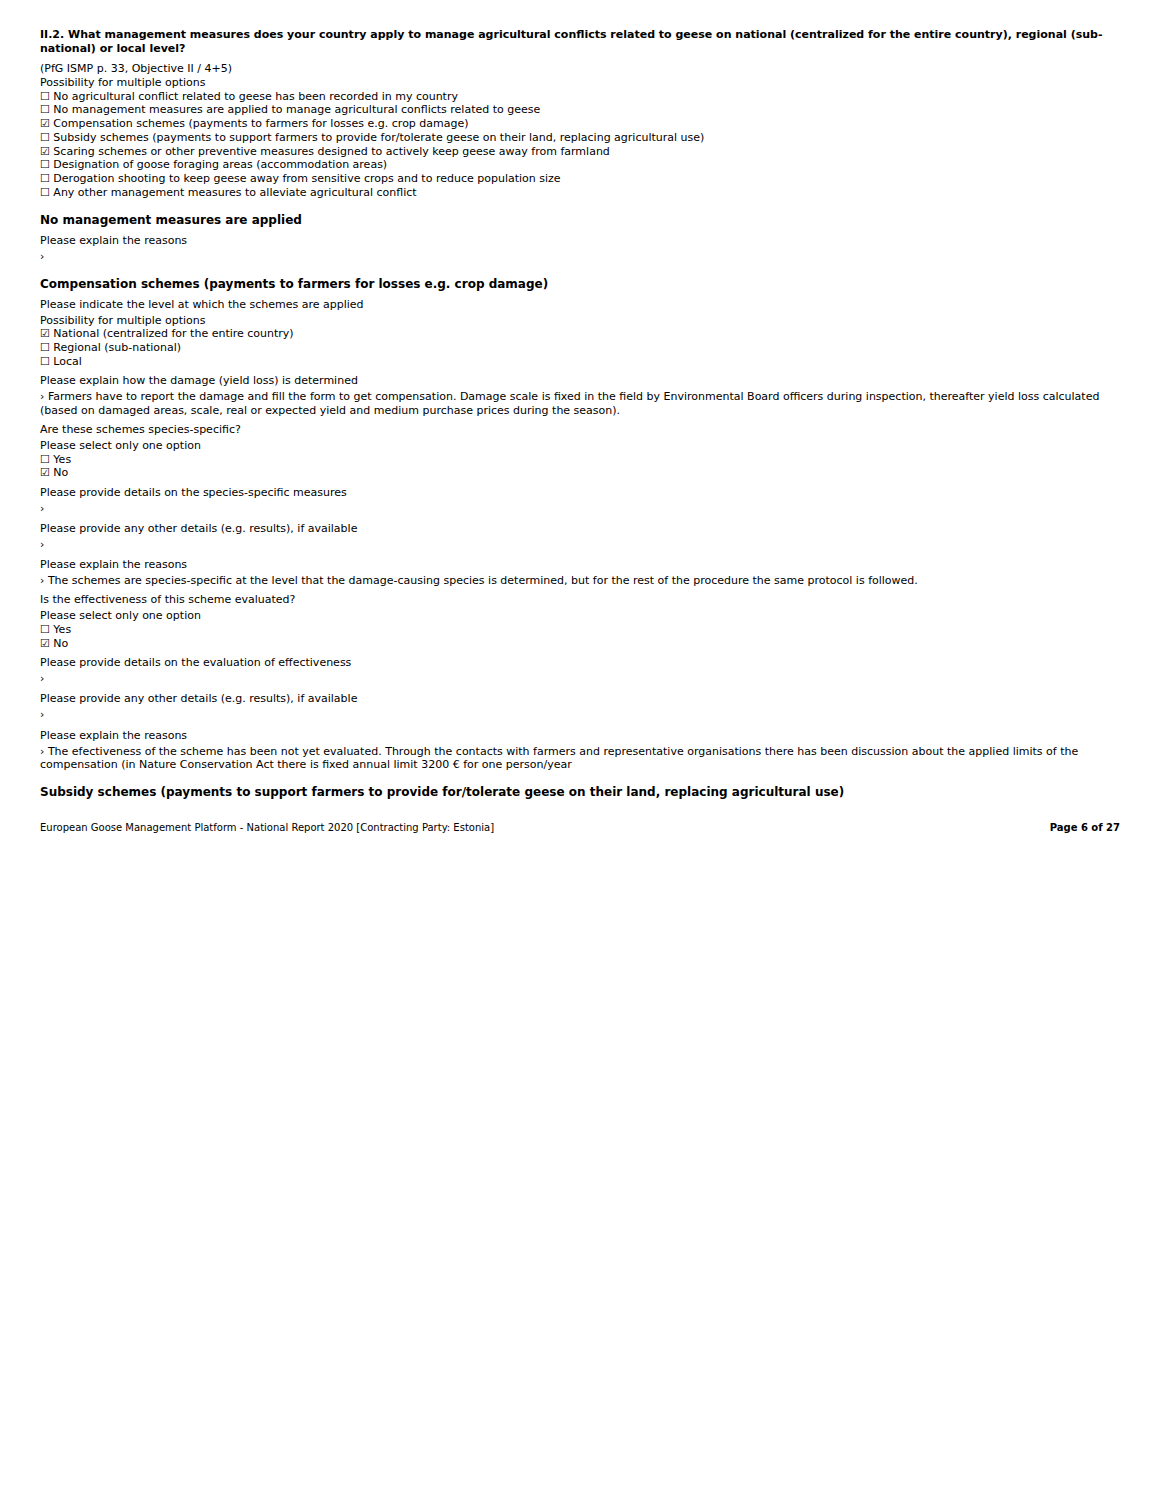II.2. What management measures does your country apply to manage agricultural conflicts related to geese on national (centralized for the entire country), regional (sub-national) or local level?
(PfG ISMP p. 33, Objective II / 4+5)
Possibility for multiple options
☐ No agricultural conflict related to geese has been recorded in my country
☐ No management measures are applied to manage agricultural conflicts related to geese
☑ Compensation schemes (payments to farmers for losses e.g. crop damage)
☐ Subsidy schemes (payments to support farmers to provide for/tolerate geese on their land, replacing agricultural use)
☑ Scaring schemes or other preventive measures designed to actively keep geese away from farmland
☐ Designation of goose foraging areas (accommodation areas)
☐ Derogation shooting to keep geese away from sensitive crops and to reduce population size
☐ Any other management measures to alleviate agricultural conflict
No management measures are applied
Please explain the reasons
›
Compensation schemes (payments to farmers for losses e.g. crop damage)
Please indicate the level at which the schemes are applied
Possibility for multiple options
☑ National (centralized for the entire country)
☐ Regional (sub-national)
☐ Local
Please explain how the damage (yield loss) is determined
› Farmers have to report the damage and fill the form to get compensation. Damage scale is fixed in the field by Environmental Board officers during inspection, thereafter yield loss calculated (based on damaged areas, scale, real or expected yield and medium purchase prices during the season).
Are these schemes species-specific?
Please select only one option
☐ Yes
☑ No
Please provide details on the species-specific measures
›
Please provide any other details (e.g. results), if available
›
Please explain the reasons
› The schemes are species-specific at the level that the damage-causing species is determined, but for the rest of the procedure the same protocol is followed.
Is the effectiveness of this scheme evaluated?
Please select only one option
☐ Yes
☑ No
Please provide details on the evaluation of effectiveness
›
Please provide any other details (e.g. results), if available
›
Please explain the reasons
› The efectiveness of the scheme has been not yet evaluated. Through the contacts with farmers and representative organisations there has been discussion about the applied limits of the compensation (in Nature Conservation Act there is fixed annual limit 3200 € for one person/year
Subsidy schemes (payments to support farmers to provide for/tolerate geese on their land, replacing agricultural use)
European Goose Management Platform - National Report 2020 [Contracting Party: Estonia] Page 6 of 27